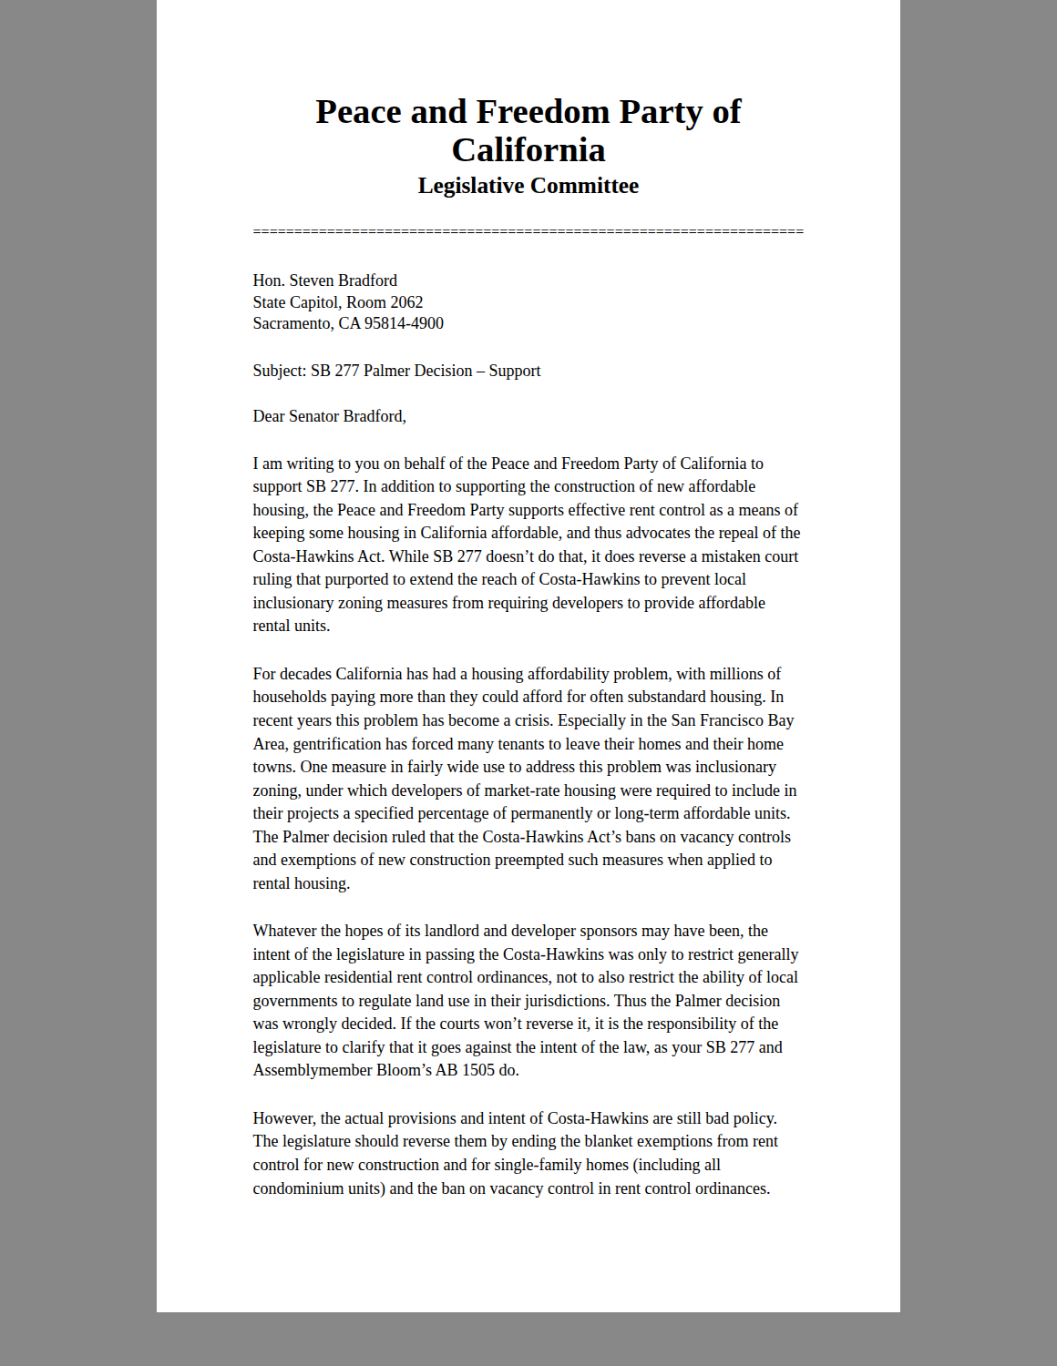Peace and Freedom Party of California
Legislative Committee
=====================================================================
Hon. Steven Bradford
State Capitol, Room 2062
Sacramento, CA 95814-4900
Subject: SB 277 Palmer Decision – Support
Dear Senator Bradford,
I am writing to you on behalf of the Peace and Freedom Party of California to support SB 277. In addition to supporting the construction of new affordable housing, the Peace and Freedom Party supports effective rent control as a means of keeping some housing in California affordable, and thus advocates the repeal of the Costa-Hawkins Act. While SB 277 doesn’t do that, it does reverse a mistaken court ruling that purported to extend the reach of Costa-Hawkins to prevent local inclusionary zoning measures from requiring developers to provide affordable rental units.
For decades California has had a housing affordability problem, with millions of households paying more than they could afford for often substandard housing. In recent years this problem has become a crisis. Especially in the San Francisco Bay Area, gentrification has forced many tenants to leave their homes and their home towns. One measure in fairly wide use to address this problem was inclusionary zoning, under which developers of market-rate housing were required to include in their projects a specified percentage of permanently or long-term affordable units. The Palmer decision ruled that the Costa-Hawkins Act’s bans on vacancy controls and exemptions of new construction preempted such measures when applied to rental housing.
Whatever the hopes of its landlord and developer sponsors may have been, the intent of the legislature in passing the Costa-Hawkins was only to restrict generally applicable residential rent control ordinances, not to also restrict the ability of local governments to regulate land use in their jurisdictions. Thus the Palmer decision was wrongly decided. If the courts won’t reverse it, it is the responsibility of the legislature to clarify that it goes against the intent of the law, as your SB 277 and Assemblymember Bloom’s AB 1505 do.
However, the actual provisions and intent of Costa-Hawkins are still bad policy. The legislature should reverse them by ending the blanket exemptions from rent control for new construction and for single-family homes (including all condominium units) and the ban on vacancy control in rent control ordinances.